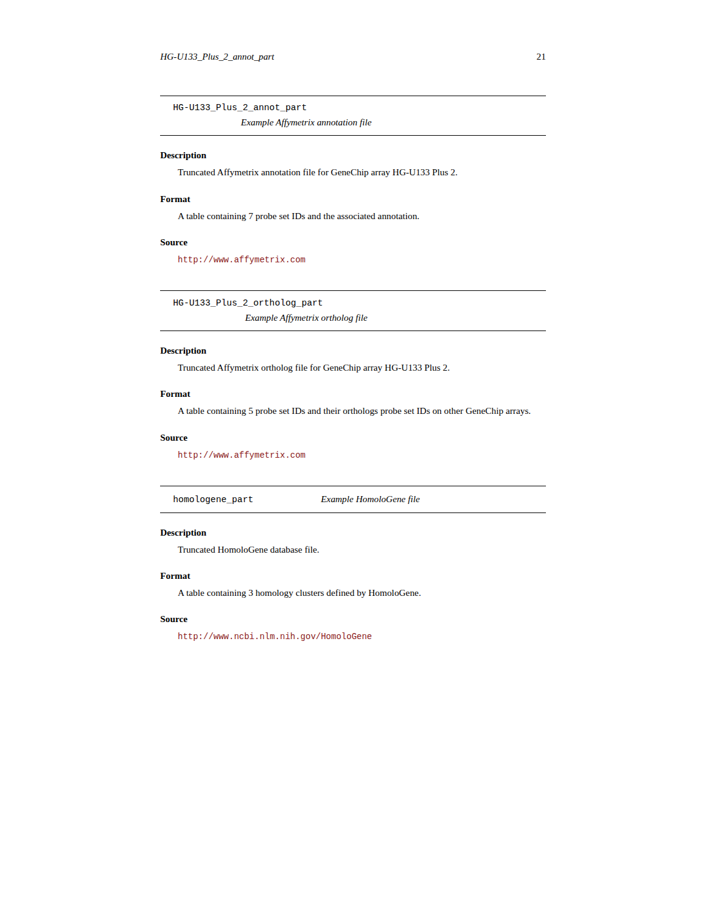HG-U133_Plus_2_annot_part 21
HG-U133_Plus_2_annot_part Example Affymetrix annotation file
Description
Truncated Affymetrix annotation file for GeneChip array HG-U133 Plus 2.
Format
A table containing 7 probe set IDs and the associated annotation.
Source
http://www.affymetrix.com
HG-U133_Plus_2_ortholog_part Example Affymetrix ortholog file
Description
Truncated Affymetrix ortholog file for GeneChip array HG-U133 Plus 2.
Format
A table containing 5 probe set IDs and their orthologs probe set IDs on other GeneChip arrays.
Source
http://www.affymetrix.com
homologene_part Example HomoloGene file
Description
Truncated HomoloGene database file.
Format
A table containing 3 homology clusters defined by HomoloGene.
Source
http://www.ncbi.nlm.nih.gov/HomoloGene